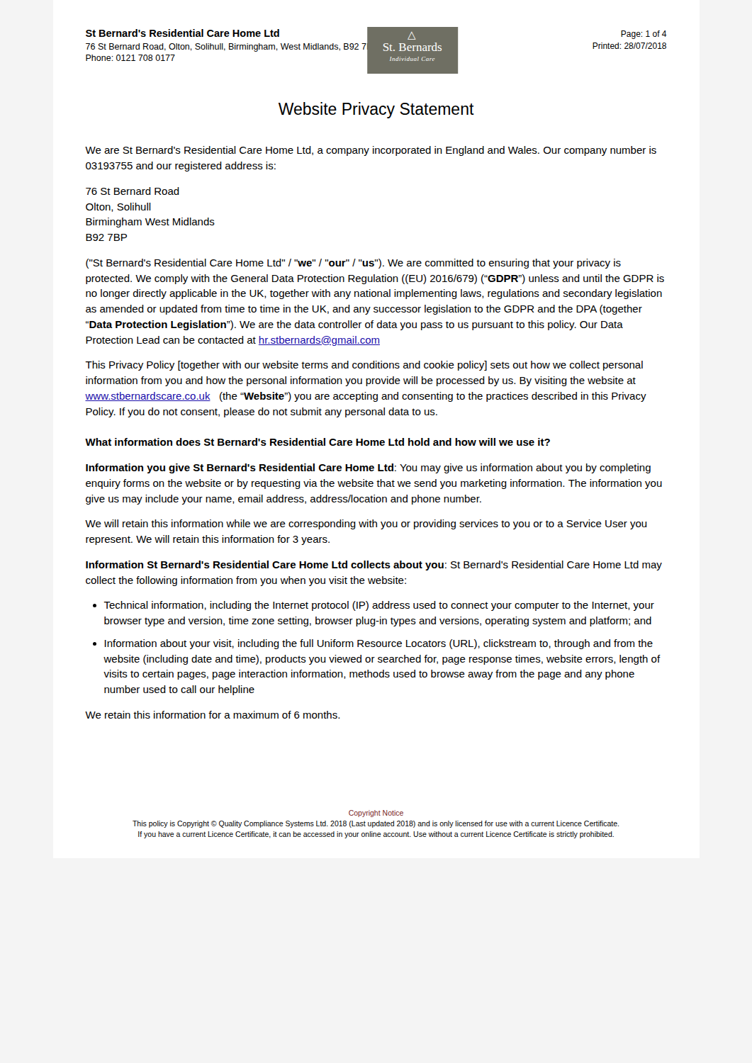St Bernard's Residential Care Home Ltd
76 St Bernard Road, Olton, Solihull, Birmingham, West Midlands, B92 7BP,
Phone: 0121 708 0177
△
St. Bernards
Individual Care
Page: 1 of 4
Printed: 28/07/2018
Website Privacy Statement
We are St Bernard's Residential Care Home Ltd, a company incorporated in England and Wales. Our company number is 03193755 and our registered address is:
76 St Bernard Road
Olton, Solihull
Birmingham West Midlands
B92 7BP
("St Bernard's Residential Care Home Ltd" / "we" / "our" / "us"). We are committed to ensuring that your privacy is protected. We comply with the General Data Protection Regulation ((EU) 2016/679) (“GDPR”) unless and until the GDPR is no longer directly applicable in the UK, together with any national implementing laws, regulations and secondary legislation as amended or updated from time to time in the UK, and any successor legislation to the GDPR and the DPA (together “Data Protection Legislation”). We are the data controller of data you pass to us pursuant to this policy. Our Data Protection Lead can be contacted at hr.stbernards@gmail.com
This Privacy Policy [together with our website terms and conditions and cookie policy] sets out how we collect personal information from you and how the personal information you provide will be processed by us. By visiting the website at www.stbernardscare.co.uk (the “Website”) you are accepting and consenting to the practices described in this Privacy Policy. If you do not consent, please do not submit any personal data to us.
What information does St Bernard's Residential Care Home Ltd hold and how will we use it?
Information you give St Bernard's Residential Care Home Ltd: You may give us information about you by completing enquiry forms on the website or by requesting via the website that we send you marketing information. The information you give us may include your name, email address, address/location and phone number.
We will retain this information while we are corresponding with you or providing services to you or to a Service User you represent. We will retain this information for 3 years.
Information St Bernard's Residential Care Home Ltd collects about you: St Bernard's Residential Care Home Ltd may collect the following information from you when you visit the website:
Technical information, including the Internet protocol (IP) address used to connect your computer to the Internet, your browser type and version, time zone setting, browser plug-in types and versions, operating system and platform; and
Information about your visit, including the full Uniform Resource Locators (URL), clickstream to, through and from the website (including date and time), products you viewed or searched for, page response times, website errors, length of visits to certain pages, page interaction information, methods used to browse away from the page and any phone number used to call our helpline
We retain this information for a maximum of 6 months.
Copyright Notice
This policy is Copyright © Quality Compliance Systems Ltd. 2018 (Last updated 2018) and is only licensed for use with a current Licence Certificate.
If you have a current Licence Certificate, it can be accessed in your online account. Use without a current Licence Certificate is strictly prohibited.